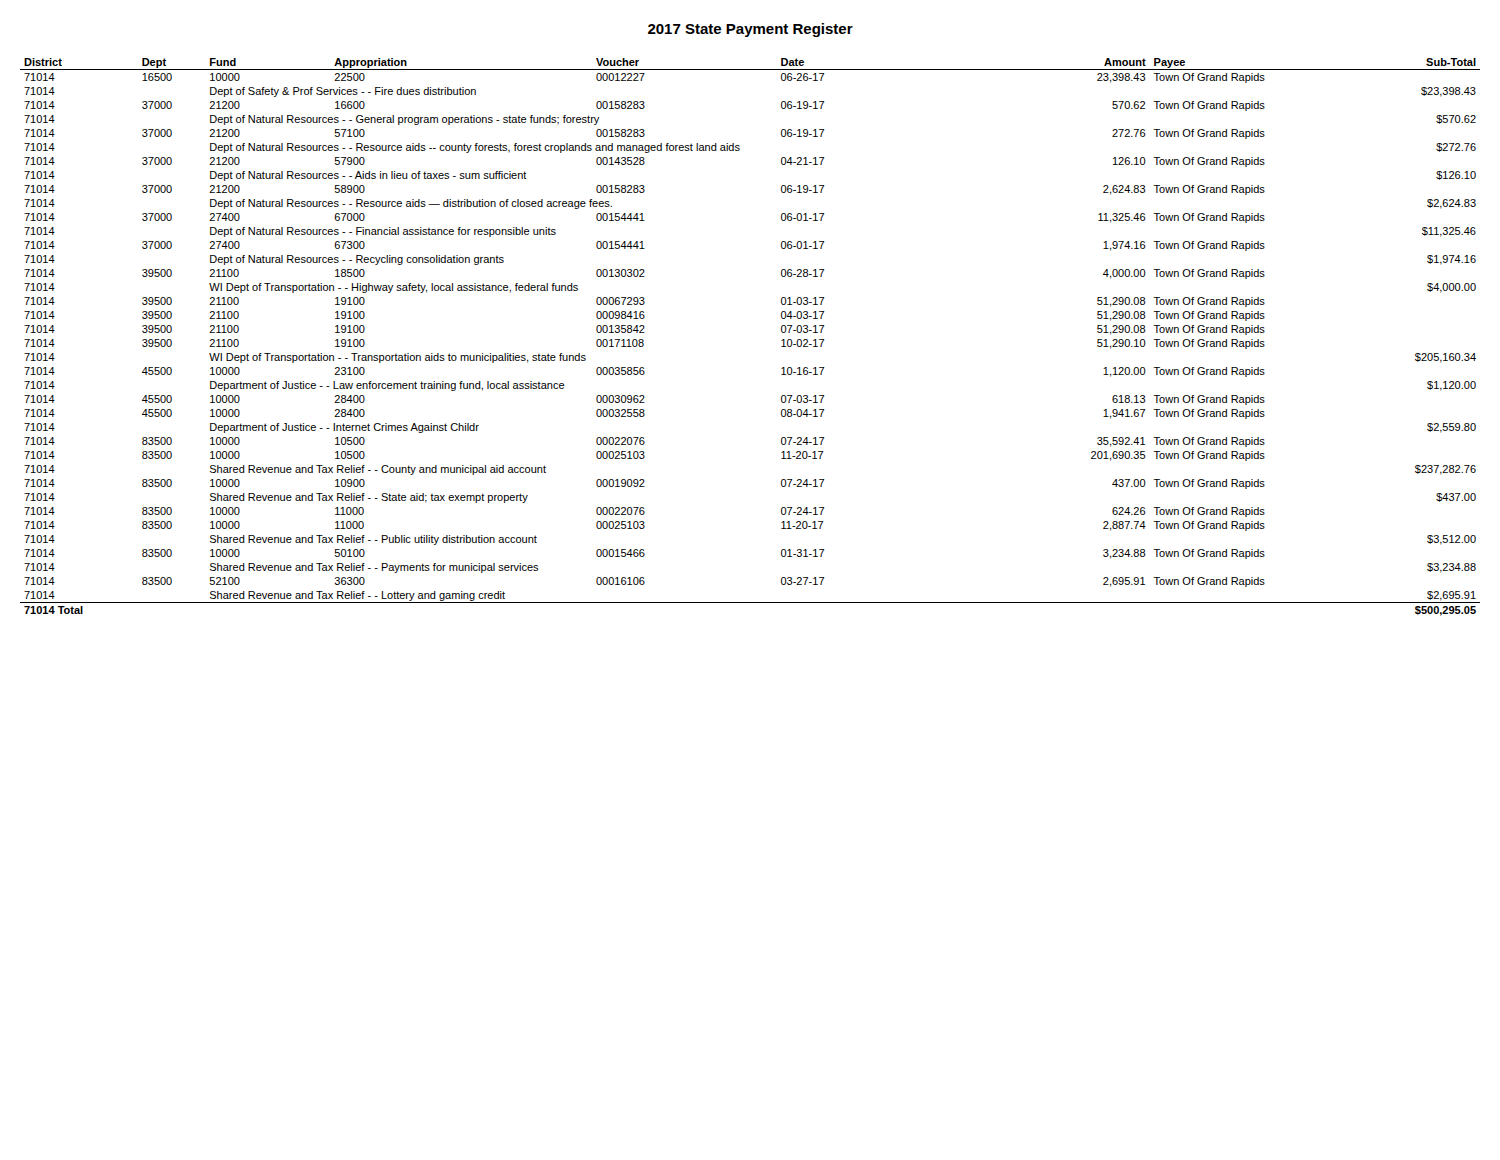2017 State Payment Register
| District | Dept | Fund | Appropriation | Voucher | Date | Amount | Payee | Sub-Total |
| --- | --- | --- | --- | --- | --- | --- | --- | --- |
| 71014 | 16500 | 10000 | 22500 | 00012227 | 06-26-17 | 23,398.43 | Town Of Grand Rapids | |
| 71014 | | Dept of Safety & Prof Services - - Fire dues distribution | | $23,398.43 |
| 71014 | 37000 | 21200 | 16600 | 00158283 | 06-19-17 | 570.62 | Town Of Grand Rapids | |
| 71014 | | Dept of Natural Resources - - General program operations - state funds; forestry | | $570.62 |
| 71014 | 37000 | 21200 | 57100 | 00158283 | 06-19-17 | 272.76 | Town Of Grand Rapids | |
| 71014 | | Dept of Natural Resources - - Resource aids -- county forests, forest croplands and managed forest land aids | | $272.76 |
| 71014 | 37000 | 21200 | 57900 | 00143528 | 04-21-17 | 126.10 | Town Of Grand Rapids | |
| 71014 | | Dept of Natural Resources - - Aids in lieu of taxes - sum sufficient | | $126.10 |
| 71014 | 37000 | 21200 | 58900 | 00158283 | 06-19-17 | 2,624.83 | Town Of Grand Rapids | |
| 71014 | | Dept of Natural Resources - - Resource aids — distribution of closed acreage fees. | | $2,624.83 |
| 71014 | 37000 | 27400 | 67000 | 00154441 | 06-01-17 | 11,325.46 | Town Of Grand Rapids | |
| 71014 | | Dept of Natural Resources - - Financial assistance for responsible units | | $11,325.46 |
| 71014 | 37000 | 27400 | 67300 | 00154441 | 06-01-17 | 1,974.16 | Town Of Grand Rapids | |
| 71014 | | Dept of Natural Resources - - Recycling consolidation grants | | $1,974.16 |
| 71014 | 39500 | 21100 | 18500 | 00130302 | 06-28-17 | 4,000.00 | Town Of Grand Rapids | |
| 71014 | | WI Dept of Transportation - - Highway safety, local assistance, federal funds | | $4,000.00 |
| 71014 | 39500 | 21100 | 19100 | 00067293 | 01-03-17 | 51,290.08 | Town Of Grand Rapids | |
| 71014 | 39500 | 21100 | 19100 | 00098416 | 04-03-17 | 51,290.08 | Town Of Grand Rapids | |
| 71014 | 39500 | 21100 | 19100 | 00135842 | 07-03-17 | 51,290.08 | Town Of Grand Rapids | |
| 71014 | 39500 | 21100 | 19100 | 00171108 | 10-02-17 | 51,290.10 | Town Of Grand Rapids | |
| 71014 | | WI Dept of Transportation - - Transportation aids to municipalities, state funds | | $205,160.34 |
| 71014 | 45500 | 10000 | 23100 | 00035856 | 10-16-17 | 1,120.00 | Town Of Grand Rapids | |
| 71014 | | Department of Justice - - Law enforcement training fund, local assistance | | $1,120.00 |
| 71014 | 45500 | 10000 | 28400 | 00030962 | 07-03-17 | 618.13 | Town Of Grand Rapids | |
| 71014 | 45500 | 10000 | 28400 | 00032558 | 08-04-17 | 1,941.67 | Town Of Grand Rapids | |
| 71014 | | Department of Justice - - Internet Crimes Against Childr | | $2,559.80 |
| 71014 | 83500 | 10000 | 10500 | 00022076 | 07-24-17 | 35,592.41 | Town Of Grand Rapids | |
| 71014 | 83500 | 10000 | 10500 | 00025103 | 11-20-17 | 201,690.35 | Town Of Grand Rapids | |
| 71014 | | Shared Revenue and Tax Relief - - County and municipal aid account | | $237,282.76 |
| 71014 | 83500 | 10000 | 10900 | 00019092 | 07-24-17 | 437.00 | Town Of Grand Rapids | |
| 71014 | | Shared Revenue and Tax Relief - - State aid; tax exempt property | | $437.00 |
| 71014 | 83500 | 10000 | 11000 | 00022076 | 07-24-17 | 624.26 | Town Of Grand Rapids | |
| 71014 | 83500 | 10000 | 11000 | 00025103 | 11-20-17 | 2,887.74 | Town Of Grand Rapids | |
| 71014 | | Shared Revenue and Tax Relief - - Public utility distribution account | | $3,512.00 |
| 71014 | 83500 | 10000 | 50100 | 00015466 | 01-31-17 | 3,234.88 | Town Of Grand Rapids | |
| 71014 | | Shared Revenue and Tax Relief - - Payments for municipal services | | $3,234.88 |
| 71014 | 83500 | 52100 | 36300 | 00016106 | 03-27-17 | 2,695.91 | Town Of Grand Rapids | |
| 71014 | | Shared Revenue and Tax Relief - - Lottery and gaming credit | | $2,695.91 |
| 71014 Total | | | | | | | | $500,295.05 |